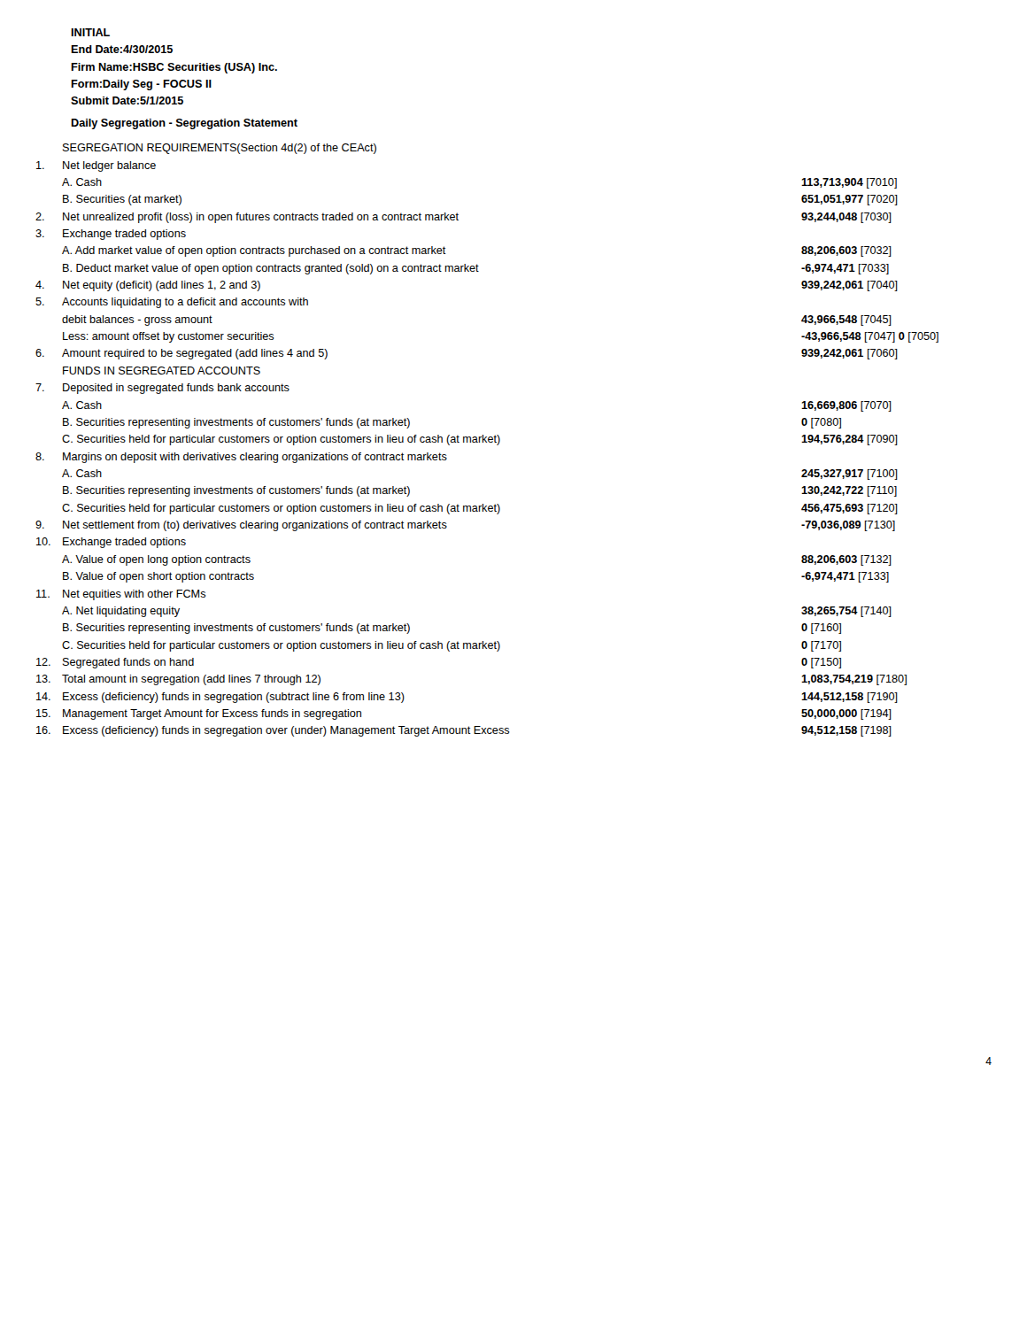INITIAL
End Date:4/30/2015
Firm Name:HSBC Securities (USA) Inc.
Form:Daily Seg - FOCUS II
Submit Date:5/1/2015
Daily Segregation - Segregation Statement
| | SEGREGATION REQUIREMENTS(Section 4d(2) of the CEAct) | |
| 1. | Net ledger balance | |
| | A. Cash | 113,713,904 [7010] |
| | B. Securities (at market) | 651,051,977 [7020] |
| 2. | Net unrealized profit (loss) in open futures contracts traded on a contract market | 93,244,048 [7030] |
| 3. | Exchange traded options | |
| | A. Add market value of open option contracts purchased on a contract market | 88,206,603 [7032] |
| | B. Deduct market value of open option contracts granted (sold) on a contract market | -6,974,471 [7033] |
| 4. | Net equity (deficit) (add lines 1, 2 and 3) | 939,242,061 [7040] |
| 5. | Accounts liquidating to a deficit and accounts with | |
| | debit balances - gross amount | 43,966,548 [7045] |
| | Less: amount offset by customer securities | -43,966,548 [7047] 0 [7050] |
| 6. | Amount required to be segregated (add lines 4 and 5) | 939,242,061 [7060] |
| | FUNDS IN SEGREGATED ACCOUNTS | |
| 7. | Deposited in segregated funds bank accounts | |
| | A. Cash | 16,669,806 [7070] |
| | B. Securities representing investments of customers' funds (at market) | 0 [7080] |
| | C. Securities held for particular customers or option customers in lieu of cash (at market) | 194,576,284 [7090] |
| 8. | Margins on deposit with derivatives clearing organizations of contract markets | |
| | A. Cash | 245,327,917 [7100] |
| | B. Securities representing investments of customers' funds (at market) | 130,242,722 [7110] |
| | C. Securities held for particular customers or option customers in lieu of cash (at market) | 456,475,693 [7120] |
| 9. | Net settlement from (to) derivatives clearing organizations of contract markets | -79,036,089 [7130] |
| 10. | Exchange traded options | |
| | A. Value of open long option contracts | 88,206,603 [7132] |
| | B. Value of open short option contracts | -6,974,471 [7133] |
| 11. | Net equities with other FCMs | |
| | A. Net liquidating equity | 38,265,754 [7140] |
| | B. Securities representing investments of customers' funds (at market) | 0 [7160] |
| | C. Securities held for particular customers or option customers in lieu of cash (at market) | 0 [7170] |
| 12. | Segregated funds on hand | 0 [7150] |
| 13. | Total amount in segregation (add lines 7 through 12) | 1,083,754,219 [7180] |
| 14. | Excess (deficiency) funds in segregation (subtract line 6 from line 13) | 144,512,158 [7190] |
| 15. | Management Target Amount for Excess funds in segregation | 50,000,000 [7194] |
| 16. | Excess (deficiency) funds in segregation over (under) Management Target Amount Excess | 94,512,158 [7198] |
4